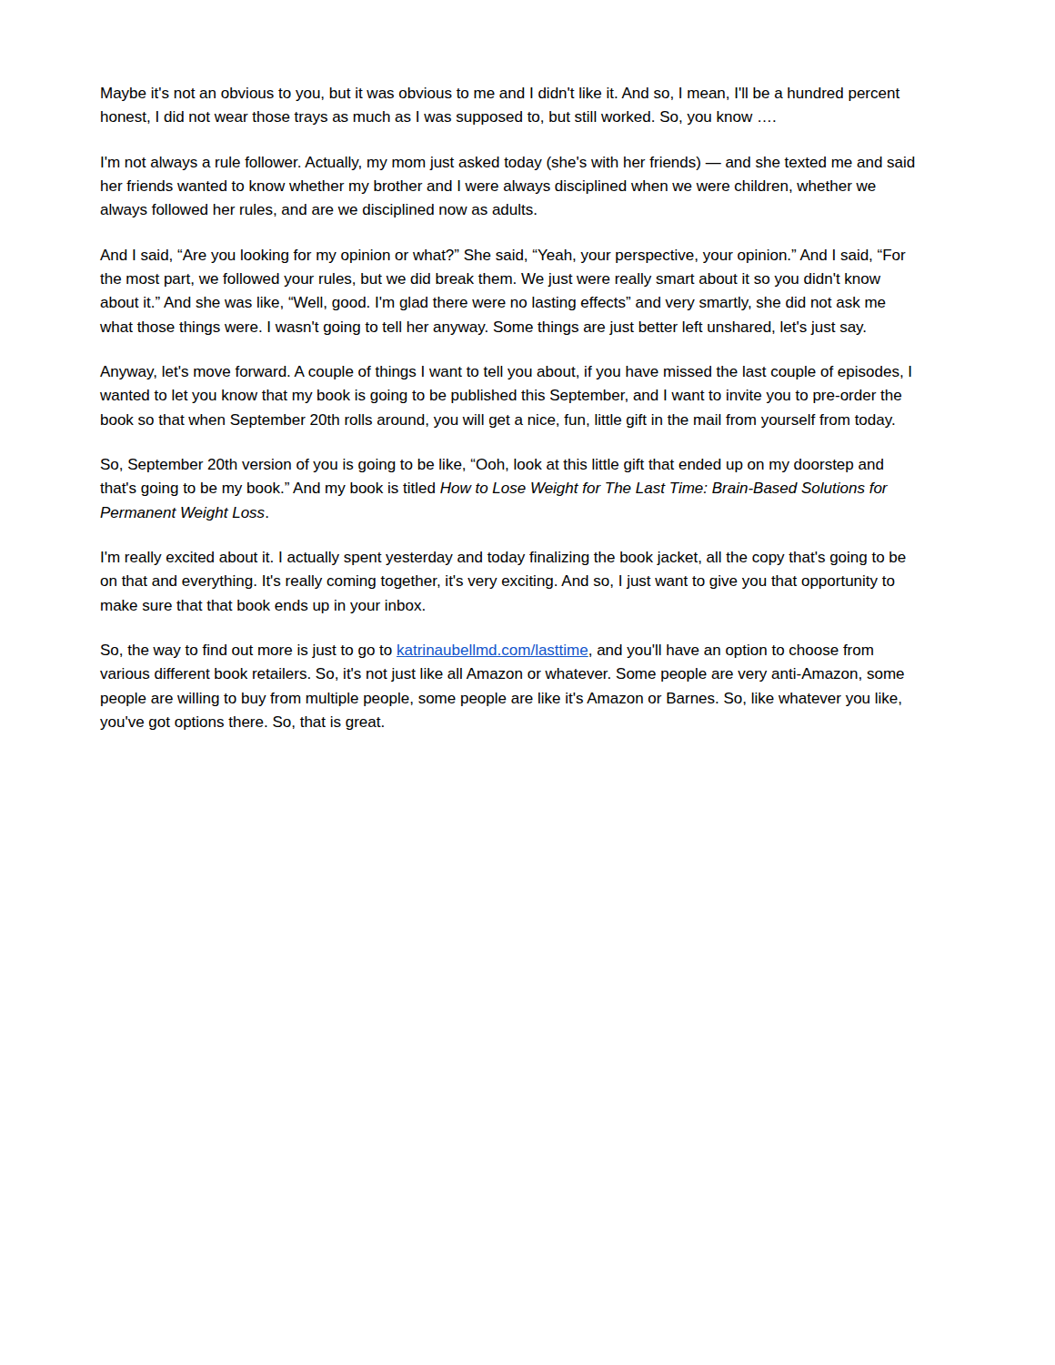Maybe it's not an obvious to you, but it was obvious to me and I didn't like it. And so, I mean, I'll be a hundred percent honest, I did not wear those trays as much as I was supposed to, but still worked. So, you know ….
I'm not always a rule follower. Actually, my mom just asked today (she's with her friends) — and she texted me and said her friends wanted to know whether my brother and I were always disciplined when we were children, whether we always followed her rules, and are we disciplined now as adults.
And I said, “Are you looking for my opinion or what?” She said, “Yeah, your perspective, your opinion.” And I said, “For the most part, we followed your rules, but we did break them. We just were really smart about it so you didn't know about it.” And she was like, “Well, good. I'm glad there were no lasting effects” and very smartly, she did not ask me what those things were. I wasn't going to tell her anyway. Some things are just better left unshared, let's just say.
Anyway, let's move forward. A couple of things I want to tell you about, if you have missed the last couple of episodes, I wanted to let you know that my book is going to be published this September, and I want to invite you to pre-order the book so that when September 20th rolls around, you will get a nice, fun, little gift in the mail from yourself from today.
So, September 20th version of you is going to be like, “Ooh, look at this little gift that ended up on my doorstep and that's going to be my book.” And my book is titled How to Lose Weight for The Last Time: Brain-Based Solutions for Permanent Weight Loss.
I'm really excited about it. I actually spent yesterday and today finalizing the book jacket, all the copy that's going to be on that and everything. It's really coming together, it's very exciting. And so, I just want to give you that opportunity to make sure that that book ends up in your inbox.
So, the way to find out more is just to go to katrinaubellmd.com/lasttime, and you'll have an option to choose from various different book retailers. So, it's not just like all Amazon or whatever. Some people are very anti-Amazon, some people are willing to buy from multiple people, some people are like it's Amazon or Barnes. So, like whatever you like, you've got options there. So, that is great.